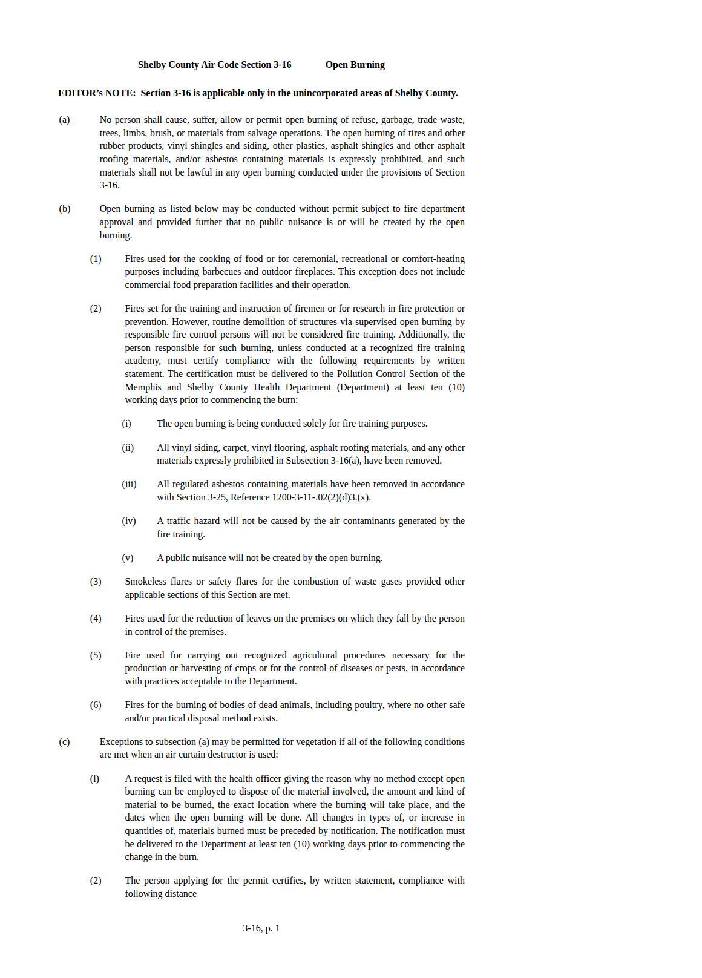Shelby County Air Code Section 3-16 Open Burning
EDITOR’s NOTE: Section 3-16 is applicable only in the unincorporated areas of Shelby County.
(a)
No person shall cause, suffer, allow or permit open burning of refuse, garbage, trade waste, trees, limbs, brush, or materials from salvage operations. The open burning of tires and other rubber products, vinyl shingles and siding, other plastics, asphalt shingles and other asphalt roofing materials, and/or asbestos containing materials is expressly prohibited, and such materials shall not be lawful in any open burning conducted under the provisions of Section 3-16.
(b)
Open burning as listed below may be conducted without permit subject to fire department approval and provided further that no public nuisance is or will be created by the open burning.
(1)
Fires used for the cooking of food or for ceremonial, recreational or comfort-heating purposes including barbecues and outdoor fireplaces. This exception does not include commercial food preparation facilities and their operation.
(2)
Fires set for the training and instruction of firemen or for research in fire protection or prevention. However, routine demolition of structures via supervised open burning by responsible fire control persons will not be considered fire training. Additionally, the person responsible for such burning, unless conducted at a recognized fire training academy, must certify compliance with the following requirements by written statement. The certification must be delivered to the Pollution Control Section of the Memphis and Shelby County Health Department (Department) at least ten (10) working days prior to commencing the burn:
(i)
The open burning is being conducted solely for fire training purposes.
(ii)
All vinyl siding, carpet, vinyl flooring, asphalt roofing materials, and any other materials expressly prohibited in Subsection 3-16(a), have been removed.
(iii)
All regulated asbestos containing materials have been removed in accordance with Section 3-25, Reference 1200-3-11-.02(2)(d)3.(x).
(iv)
A traffic hazard will not be caused by the air contaminants generated by the fire training.
(v)
A public nuisance will not be created by the open burning.
(3)
Smokeless flares or safety flares for the combustion of waste gases provided other applicable sections of this Section are met.
(4)
Fires used for the reduction of leaves on the premises on which they fall by the person in control of the premises.
(5)
Fire used for carrying out recognized agricultural procedures necessary for the production or harvesting of crops or for the control of diseases or pests, in accordance with practices acceptable to the Department.
(6)
Fires for the burning of bodies of dead animals, including poultry, where no other safe and/or practical disposal method exists.
(c)
Exceptions to subsection (a) may be permitted for vegetation if all of the following conditions are met when an air curtain destructor is used:
(l)
A request is filed with the health officer giving the reason why no method except open burning can be employed to dispose of the material involved, the amount and kind of material to be burned, the exact location where the burning will take place, and the dates when the open burning will be done. All changes in types of, or increase in quantities of, materials burned must be preceded by notification. The notification must be delivered to the Department at least ten (10) working days prior to commencing the change in the burn.
(2)
The person applying for the permit certifies, by written statement, compliance with following distance
3-16, p. 1